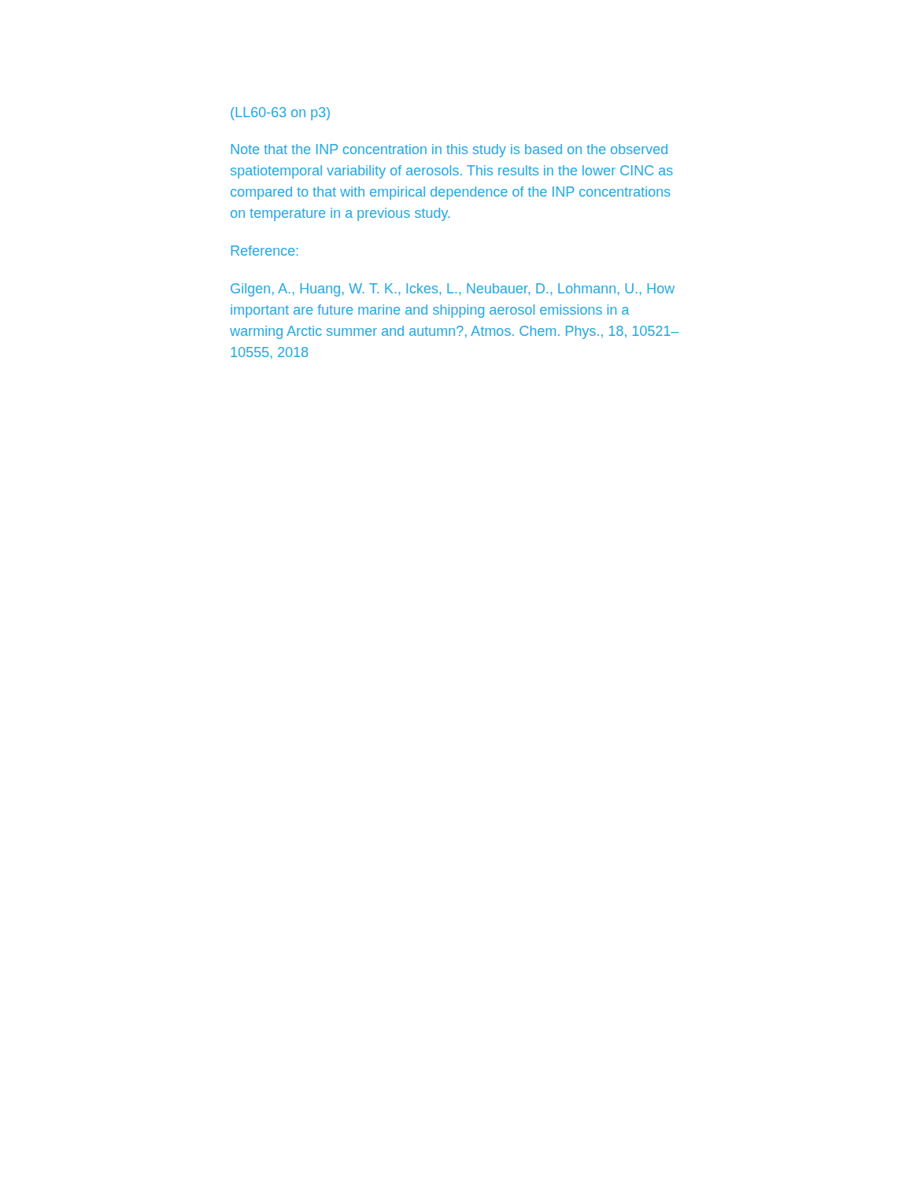(LL60-63 on p3)
Note that the INP concentration in this study is based on the observed spatiotemporal variability of aerosols. This results in the lower CINC as compared to that with empirical dependence of the INP concentrations on temperature in a previous study.
Reference:
Gilgen, A., Huang, W. T. K., Ickes, L., Neubauer, D., Lohmann, U., How important are future marine and shipping aerosol emissions in a warming Arctic summer and autumn?, Atmos. Chem. Phys., 18, 10521–10555, 2018